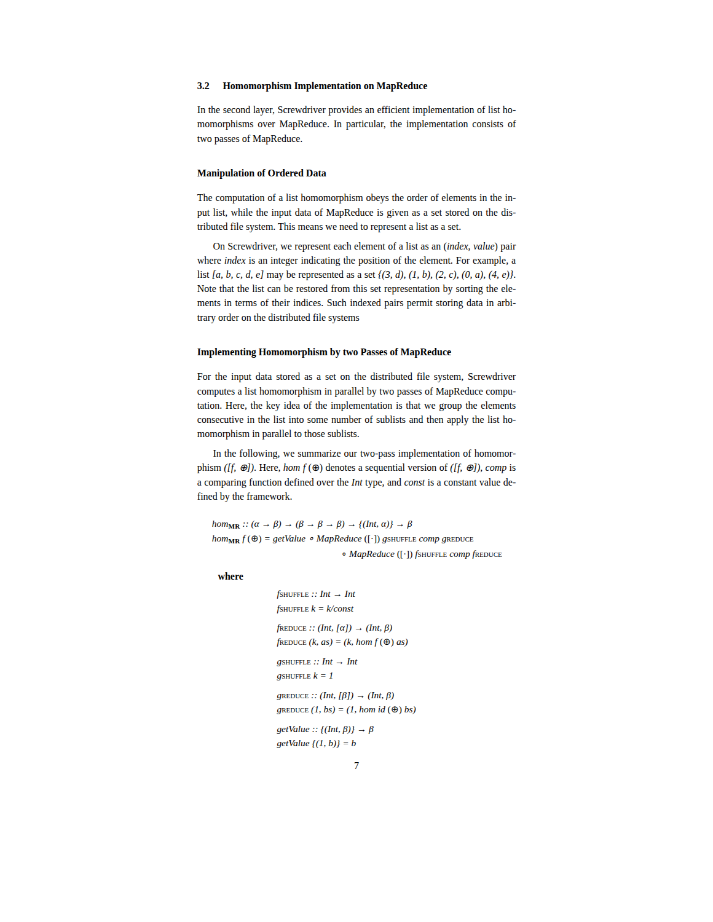3.2 Homomorphism Implementation on MapReduce
In the second layer, Screwdriver provides an efficient implementation of list homomorphisms over MapReduce. In particular, the implementation consists of two passes of MapReduce.
Manipulation of Ordered Data
The computation of a list homomorphism obeys the order of elements in the input list, while the input data of MapReduce is given as a set stored on the distributed file system. This means we need to represent a list as a set.
On Screwdriver, we represent each element of a list as an (index, value) pair where index is an integer indicating the position of the element. For example, a list [a, b, c, d, e] may be represented as a set {(3, d), (1, b), (2, c), (0, a), (4, e)}. Note that the list can be restored from this set representation by sorting the elements in terms of their indices. Such indexed pairs permit storing data in arbitrary order on the distributed file systems
Implementing Homomorphism by two Passes of MapReduce
For the input data stored as a set on the distributed file system, Screwdriver computes a list homomorphism in parallel by two passes of MapReduce computation. Here, the key idea of the implementation is that we group the elements consecutive in the list into some number of sublists and then apply the list homomorphism in parallel to those sublists.
In the following, we summarize our two-pass implementation of homomorphism ([f, ⊕]). Here, hom f (⊕) denotes a sequential version of ([f, ⊕]), comp is a comparing function defined over the Int type, and const is a constant value defined by the framework.
hom MR :: (α → β) → (β → β → β) → {(Int, α)} → β
hom MR f (⊕) = getValue ∘ MapReduce ([·]) gshuffle comp g reduce
∘ MapReduce ([·]) fshuffle comp f reduce
where
fshuffle :: Int → Int
fshuffle k = k/const
freduce :: (Int, [α]) → (Int, β)
freduce (k, as) = (k, hom f (⊕) as)
gshuffle :: Int → Int
gshuffle k = 1
greduce :: (Int, [β]) → (Int, β)
greduce (1, bs) = (1, hom id (⊕) bs)
getValue :: {(Int, β)} → β
getValue {(1, b)} = b
7